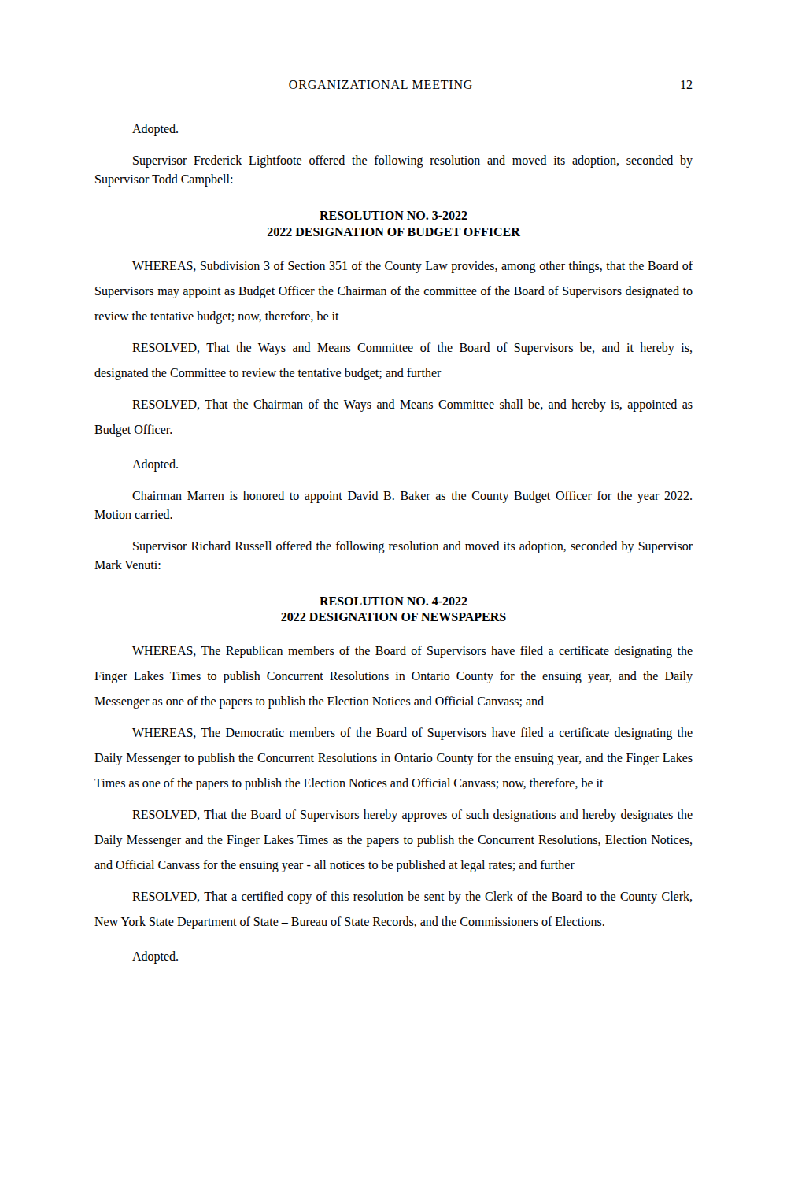ORGANIZATIONAL MEETING 12
Adopted.
Supervisor Frederick Lightfoote offered the following resolution and moved its adoption, seconded by Supervisor Todd Campbell:
RESOLUTION NO. 3-2022
2022 DESIGNATION OF BUDGET OFFICER
WHEREAS, Subdivision 3 of Section 351 of the County Law provides, among other things, that the Board of Supervisors may appoint as Budget Officer the Chairman of the committee of the Board of Supervisors designated to review the tentative budget; now, therefore, be it
RESOLVED, That the Ways and Means Committee of the Board of Supervisors be, and it hereby is, designated the Committee to review the tentative budget; and further
RESOLVED, That the Chairman of the Ways and Means Committee shall be, and hereby is, appointed as Budget Officer.
Adopted.
Chairman Marren is honored to appoint David B. Baker as the County Budget Officer for the year 2022. Motion carried.
Supervisor Richard Russell offered the following resolution and moved its adoption, seconded by Supervisor Mark Venuti:
RESOLUTION NO. 4-2022
2022 DESIGNATION OF NEWSPAPERS
WHEREAS, The Republican members of the Board of Supervisors have filed a certificate designating the Finger Lakes Times to publish Concurrent Resolutions in Ontario County for the ensuing year, and the Daily Messenger as one of the papers to publish the Election Notices and Official Canvass; and
WHEREAS, The Democratic members of the Board of Supervisors have filed a certificate designating the Daily Messenger to publish the Concurrent Resolutions in Ontario County for the ensuing year, and the Finger Lakes Times as one of the papers to publish the Election Notices and Official Canvass; now, therefore, be it
RESOLVED, That the Board of Supervisors hereby approves of such designations and hereby designates the Daily Messenger and the Finger Lakes Times as the papers to publish the Concurrent Resolutions, Election Notices, and Official Canvass for the ensuing year - all notices to be published at legal rates; and further
RESOLVED, That a certified copy of this resolution be sent by the Clerk of the Board to the County Clerk, New York State Department of State – Bureau of State Records, and the Commissioners of Elections.
Adopted.